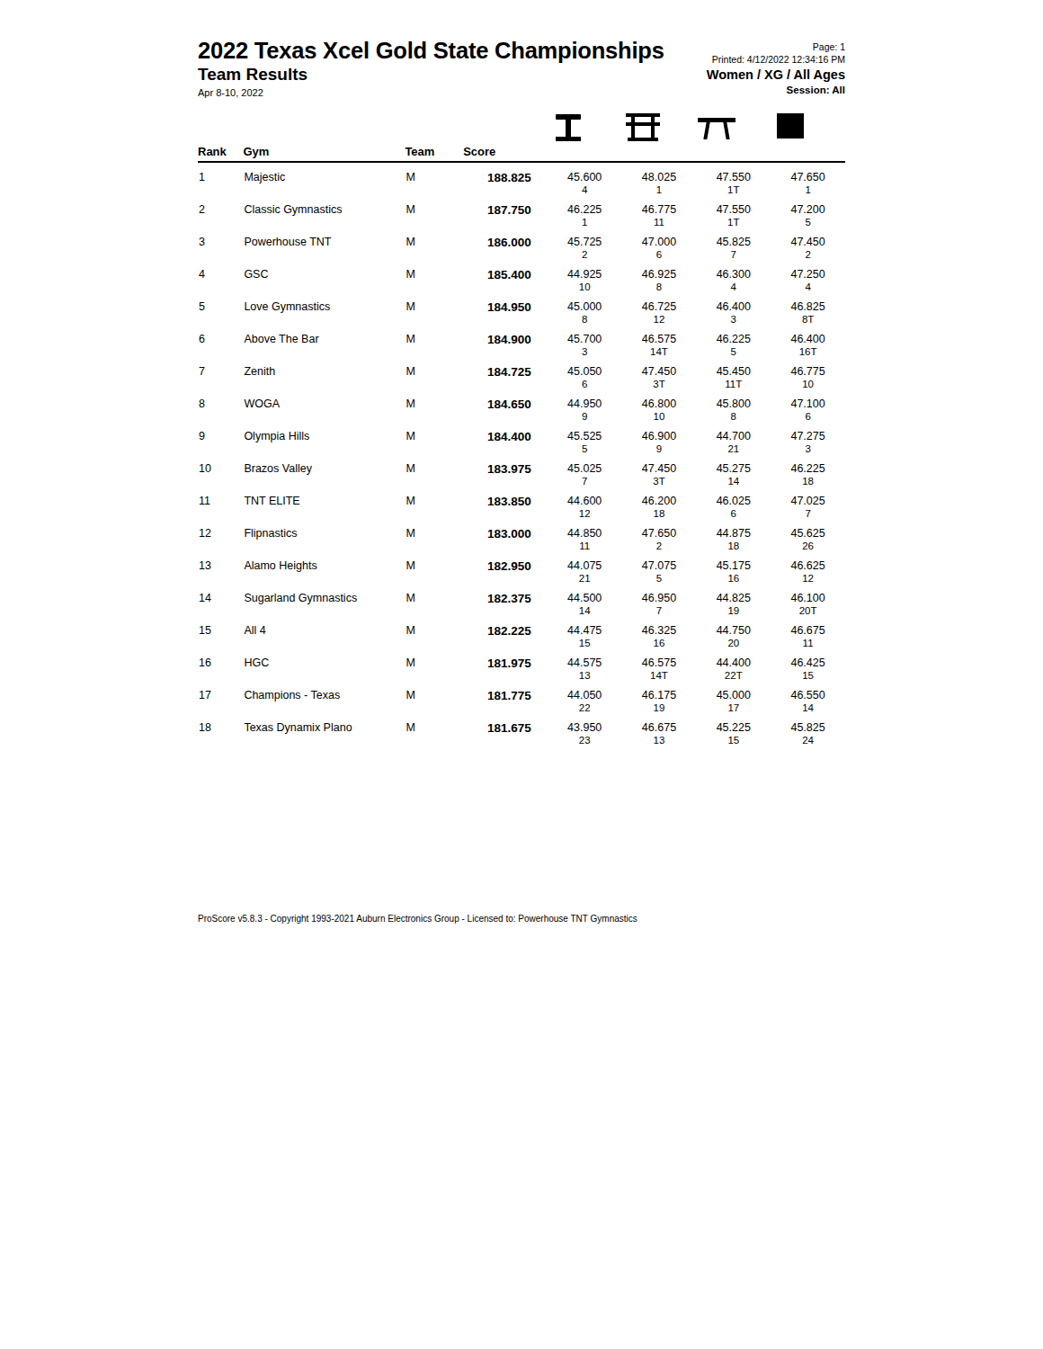2022 Texas Xcel Gold State Championships
Team Results
Apr 8-10, 2022
Page: 1
Printed: 4/12/2022 12:34:16 PM
Women / XG / All Ages
Session: All
| Rank | Gym | Team | Score | | | | |
| --- | --- | --- | --- | --- | --- | --- | --- |
| 1 | Majestic | M | 188.825 | 45.600 4 | 48.025 1 | 47.550 1T | 47.650 1 |
| 2 | Classic Gymnastics | M | 187.750 | 46.225 1 | 46.775 11 | 47.550 1T | 47.200 5 |
| 3 | Powerhouse TNT | M | 186.000 | 45.725 2 | 47.000 6 | 45.825 7 | 47.450 2 |
| 4 | GSC | M | 185.400 | 44.925 10 | 46.925 8 | 46.300 4 | 47.250 4 |
| 5 | Love Gymnastics | M | 184.950 | 45.000 8 | 46.725 12 | 46.400 3 | 46.825 8T |
| 6 | Above The Bar | M | 184.900 | 45.700 3 | 46.575 14T | 46.225 5 | 46.400 16T |
| 7 | Zenith | M | 184.725 | 45.050 6 | 47.450 3T | 45.450 11T | 46.775 10 |
| 8 | WOGA | M | 184.650 | 44.950 9 | 46.800 10 | 45.800 8 | 47.100 6 |
| 9 | Olympia Hills | M | 184.400 | 45.525 5 | 46.900 9 | 44.700 21 | 47.275 3 |
| 10 | Brazos Valley | M | 183.975 | 45.025 7 | 47.450 3T | 45.275 14 | 46.225 18 |
| 11 | TNT ELITE | M | 183.850 | 44.600 12 | 46.200 18 | 46.025 6 | 47.025 7 |
| 12 | Flipnastics | M | 183.000 | 44.850 11 | 47.650 2 | 44.875 18 | 45.625 26 |
| 13 | Alamo Heights | M | 182.950 | 44.075 21 | 47.075 5 | 45.175 16 | 46.625 12 |
| 14 | Sugarland Gymnastics | M | 182.375 | 44.500 14 | 46.950 7 | 44.825 19 | 46.100 20T |
| 15 | All 4 | M | 182.225 | 44.475 15 | 46.325 16 | 44.750 20 | 46.675 11 |
| 16 | HGC | M | 181.975 | 44.575 13 | 46.575 14T | 44.400 22T | 46.425 15 |
| 17 | Champions - Texas | M | 181.775 | 44.050 22 | 46.175 19 | 45.000 17 | 46.550 14 |
| 18 | Texas Dynamix Plano | M | 181.675 | 43.950 23 | 46.675 13 | 45.225 15 | 45.825 24 |
ProScore v5.8.3 - Copyright 1993-2021 Auburn Electronics Group - Licensed to: Powerhouse TNT Gymnastics